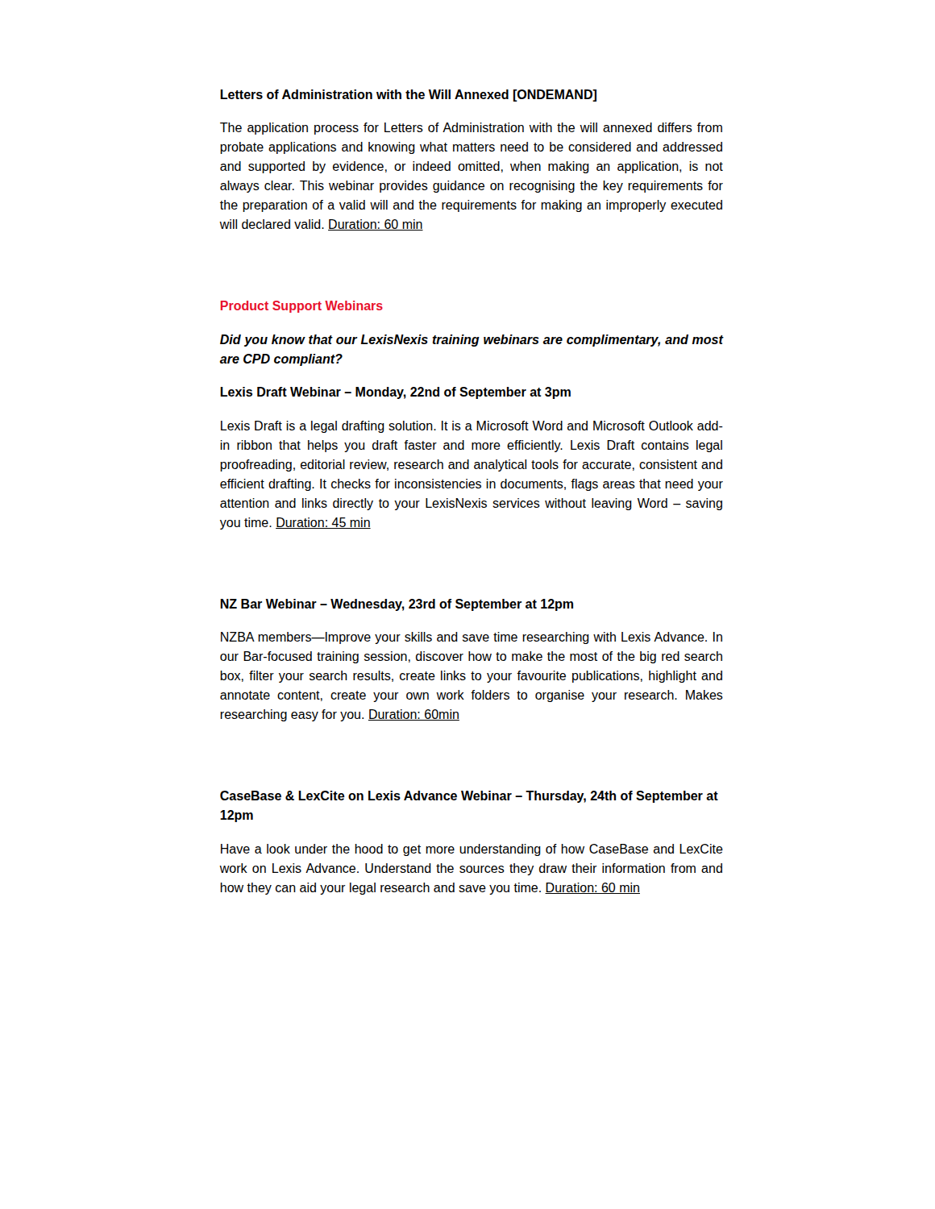Letters of Administration with the Will Annexed [ONDEMAND]
The application process for Letters of Administration with the will annexed differs from probate applications and knowing what matters need to be considered and addressed and supported by evidence, or indeed omitted, when making an application, is not always clear. This webinar provides guidance on recognising the key requirements for the preparation of a valid will and the requirements for making an improperly executed will declared valid. Duration: 60 min
Product Support Webinars
Did you know that our LexisNexis training webinars are complimentary, and most are CPD compliant?
Lexis Draft Webinar – Monday, 22nd of September at 3pm
Lexis Draft is a legal drafting solution. It is a Microsoft Word and Microsoft Outlook add-in ribbon that helps you draft faster and more efficiently. Lexis Draft contains legal proofreading, editorial review, research and analytical tools for accurate, consistent and efficient drafting. It checks for inconsistencies in documents, flags areas that need your attention and links directly to your LexisNexis services without leaving Word – saving you time. Duration: 45 min
NZ Bar Webinar – Wednesday, 23rd of September at 12pm
NZBA members—Improve your skills and save time researching with Lexis Advance. In our Bar-focused training session, discover how to make the most of the big red search box, filter your search results, create links to your favourite publications, highlight and annotate content, create your own work folders to organise your research. Makes researching easy for you. Duration: 60min
CaseBase & LexCite on Lexis Advance Webinar – Thursday, 24th of September at 12pm
Have a look under the hood to get more understanding of how CaseBase and LexCite work on Lexis Advance. Understand the sources they draw their information from and how they can aid your legal research and save you time. Duration: 60 min